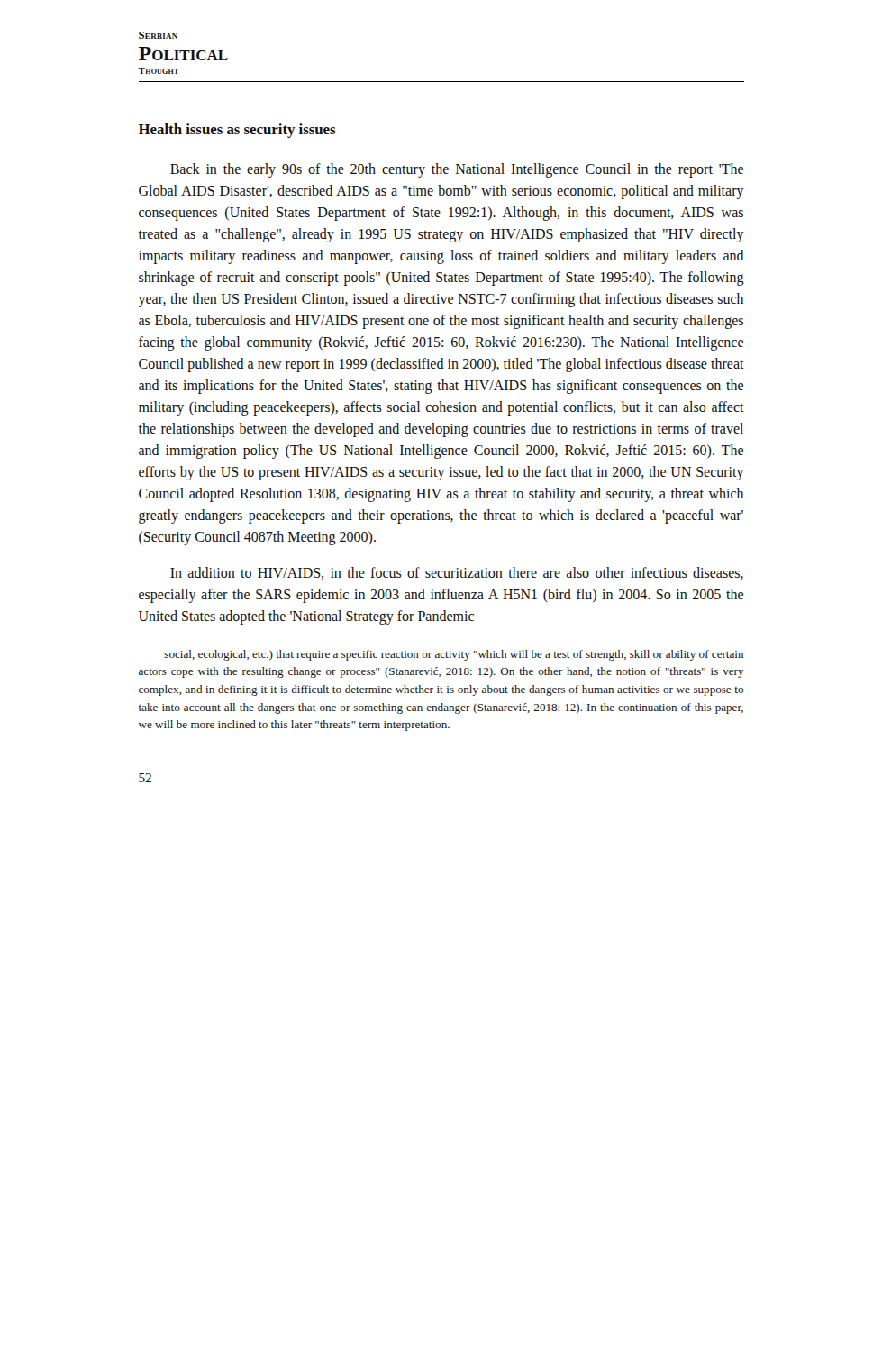Serbian
Political
Thought
Health issues as security issues
Back in the early 90s of the 20th century the National Intelligence Council in the report 'The Global AIDS Disaster', described AIDS as a "time bomb" with serious economic, political and military consequences (United States Department of State 1992:1). Although, in this document, AIDS was treated as a "challenge", already in 1995 US strategy on HIV/AIDS emphasized that "HIV directly impacts military readiness and manpower, causing loss of trained soldiers and military leaders and shrinkage of recruit and conscript pools" (United States Department of State 1995:40). The following year, the then US President Clinton, issued a directive NSTC-7 confirming that infectious diseases such as Ebola, tuberculosis and HIV/AIDS present one of the most significant health and security challenges facing the global community (Rokvić, Jeftić 2015: 60, Rokvić 2016:230). The National Intelligence Council published a new report in 1999 (declassified in 2000), titled 'The global infectious disease threat and its implications for the United States', stating that HIV/AIDS has significant consequences on the military (including peacekeepers), affects social cohesion and potential conflicts, but it can also affect the relationships between the developed and developing countries due to restrictions in terms of travel and immigration policy (The US National Intelligence Council 2000, Rokvić, Jeftić 2015: 60). The efforts by the US to present HIV/AIDS as a security issue, led to the fact that in 2000, the UN Security Council adopted Resolution 1308, designating HIV as a threat to stability and security, a threat which greatly endangers peacekeepers and their operations, the threat to which is declared a 'peaceful war' (Security Council 4087th Meeting 2000).
In addition to HIV/AIDS, in the focus of securitization there are also other infectious diseases, especially after the SARS epidemic in 2003 and influenza A H5N1 (bird flu) in 2004. So in 2005 the United States adopted the 'National Strategy for Pandemic
social, ecological, etc.) that require a specific reaction or activity "which will be a test of strength, skill or ability of certain actors cope with the resulting change or process" (Stanarević, 2018: 12). On the other hand, the notion of "threats" is very complex, and in defining it it is difficult to determine whether it is only about the dangers of human activities or we suppose to take into account all the dangers that one or something can endanger (Stanarević, 2018: 12). In the continuation of this paper, we will be more inclined to this later "threats" term interpretation.
52